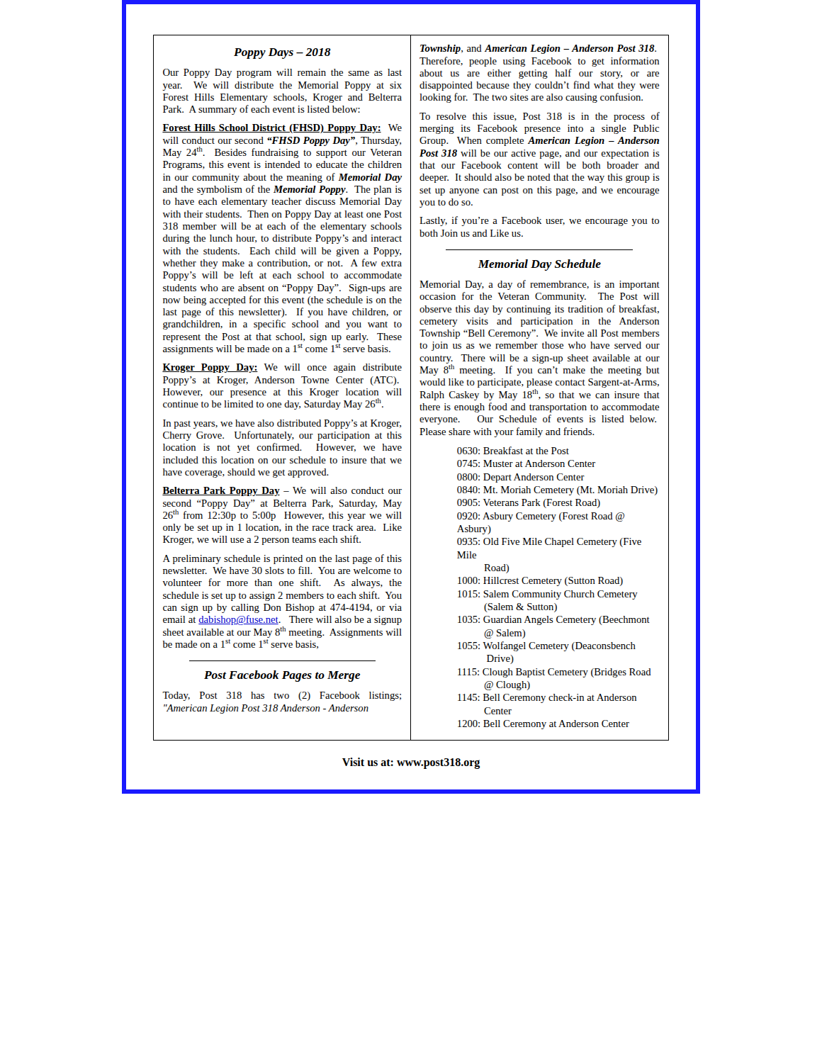Poppy Days – 2018
Our Poppy Day program will remain the same as last year. We will distribute the Memorial Poppy at six Forest Hills Elementary schools, Kroger and Belterra Park. A summary of each event is listed below:
Forest Hills School District (FHSD) Poppy Day: We will conduct our second “FHSD Poppy Day”, Thursday, May 24th. Besides fundraising to support our Veteran Programs, this event is intended to educate the children in our community about the meaning of Memorial Day and the symbolism of the Memorial Poppy. The plan is to have each elementary teacher discuss Memorial Day with their students. Then on Poppy Day at least one Post 318 member will be at each of the elementary schools during the lunch hour, to distribute Poppy’s and interact with the students. Each child will be given a Poppy, whether they make a contribution, or not. A few extra Poppy’s will be left at each school to accommodate students who are absent on “Poppy Day”. Sign-ups are now being accepted for this event (the schedule is on the last page of this newsletter). If you have children, or grandchildren, in a specific school and you want to represent the Post at that school, sign up early. These assignments will be made on a 1st come 1st serve basis.
Kroger Poppy Day: We will once again distribute Poppy’s at Kroger, Anderson Towne Center (ATC). However, our presence at this Kroger location will continue to be limited to one day, Saturday May 26th.
In past years, we have also distributed Poppy’s at Kroger, Cherry Grove. Unfortunately, our participation at this location is not yet confirmed. However, we have included this location on our schedule to insure that we have coverage, should we get approved.
Belterra Park Poppy Day – We will also conduct our second “Poppy Day” at Belterra Park, Saturday, May 26th from 12:30p to 5:00p However, this year we will only be set up in 1 location, in the race track area. Like Kroger, we will use a 2 person teams each shift.
A preliminary schedule is printed on the last page of this newsletter. We have 30 slots to fill. You are welcome to volunteer for more than one shift. As always, the schedule is set up to assign 2 members to each shift. You can sign up by calling Don Bishop at 474-4194, or via email at dabishop@fuse.net. There will also be a signup sheet available at our May 8th meeting. Assignments will be made on a 1st come 1st serve basis,
Post Facebook Pages to Merge
Today, Post 318 has two (2) Facebook listings; "American Legion Post 318 Anderson - Anderson
Township, and American Legion – Anderson Post 318. Therefore, people using Facebook to get information about us are either getting half our story, or are disappointed because they couldn’t find what they were looking for. The two sites are also causing confusion.
To resolve this issue, Post 318 is in the process of merging its Facebook presence into a single Public Group. When complete American Legion – Anderson Post 318 will be our active page, and our expectation is that our Facebook content will be both broader and deeper. It should also be noted that the way this group is set up anyone can post on this page, and we encourage you to do so.
Lastly, if you’re a Facebook user, we encourage you to both Join us and Like us.
Memorial Day Schedule
Memorial Day, a day of remembrance, is an important occasion for the Veteran Community. The Post will observe this day by continuing its tradition of breakfast, cemetery visits and participation in the Anderson Township “Bell Ceremony”. We invite all Post members to join us as we remember those who have served our country. There will be a sign-up sheet available at our May 8th meeting. If you can’t make the meeting but would like to participate, please contact Sargent-at-Arms, Ralph Caskey by May 18th, so that we can insure that there is enough food and transportation to accommodate everyone. Our Schedule of events is listed below. Please share with your family and friends.
0630: Breakfast at the Post
0745: Muster at Anderson Center
0800: Depart Anderson Center
0840: Mt. Moriah Cemetery (Mt. Moriah Drive)
0905: Veterans Park (Forest Road)
0920: Asbury Cemetery (Forest Road @ Asbury)
0935: Old Five Mile Chapel Cemetery (Five Mile Road)
1000: Hillcrest Cemetery (Sutton Road)
1015: Salem Community Church Cemetery (Salem & Sutton)
1035: Guardian Angels Cemetery (Beechmont @ Salem)
1055: Wolfangel Cemetery (Deaconsbench Drive)
1115: Clough Baptist Cemetery (Bridges Road @ Clough)
1145: Bell Ceremony check-in at Anderson Center
1200: Bell Ceremony at Anderson Center
Visit us at: www.post318.org